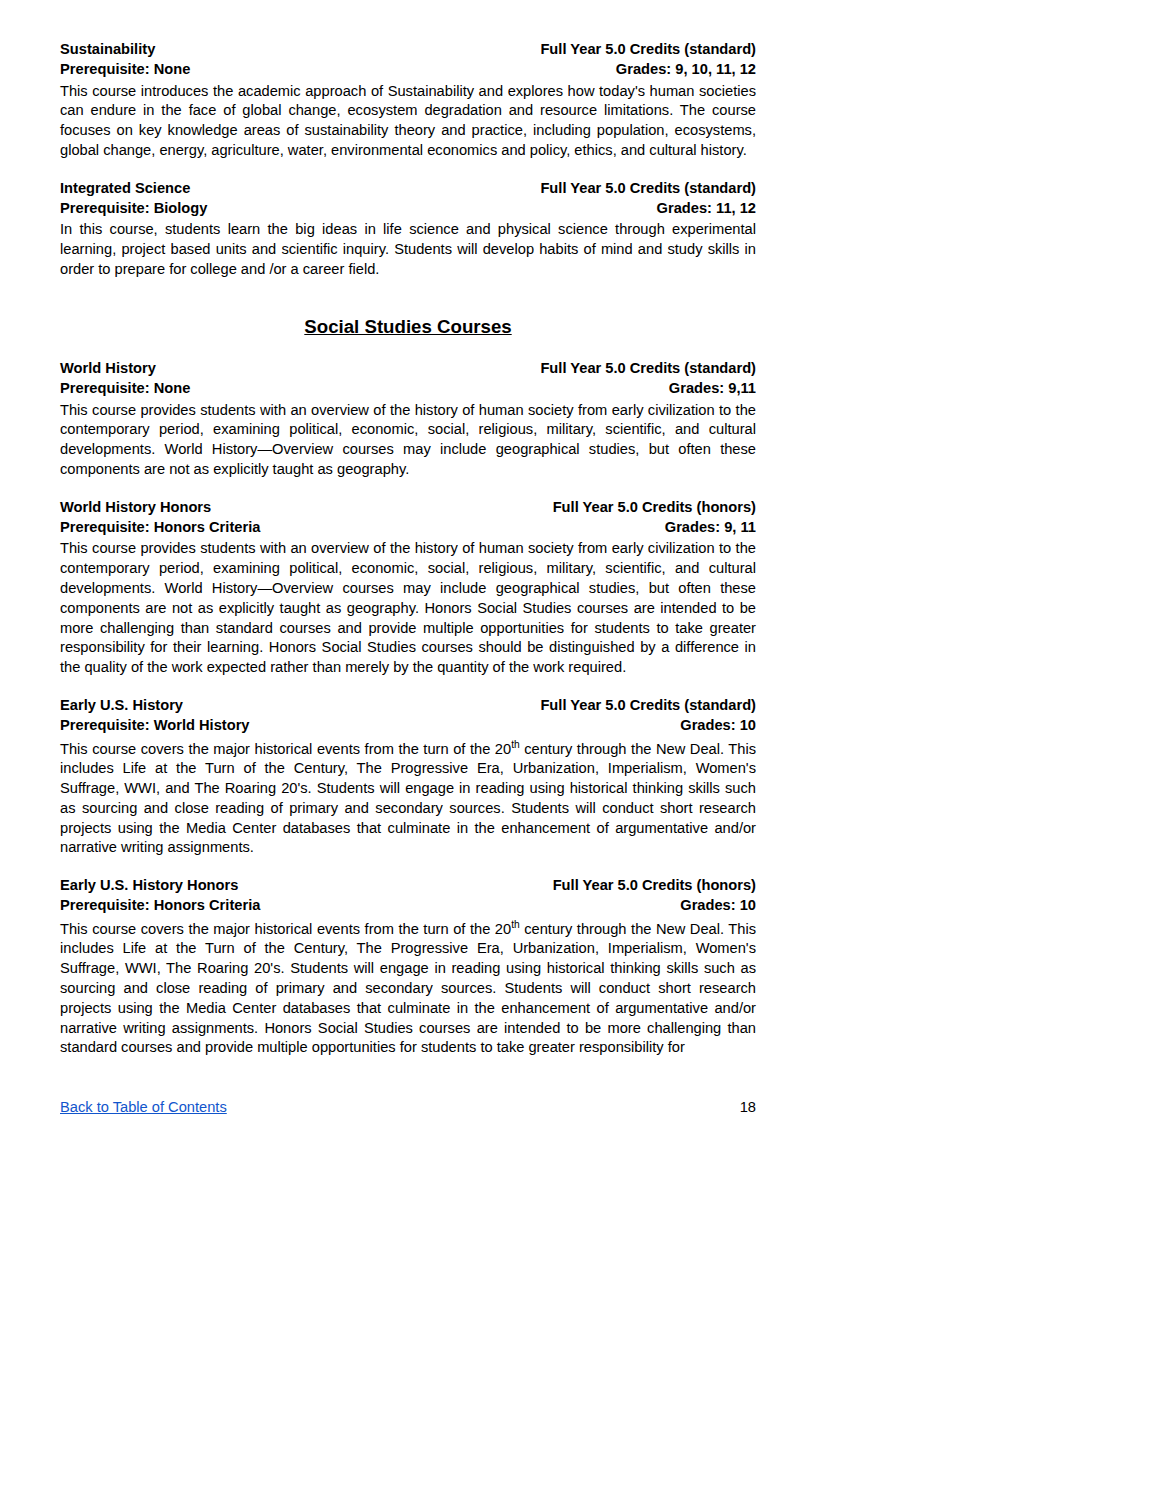Sustainability Full Year 5.0 Credits (standard)
Prerequisite: None Grades: 9, 10, 11, 12
This course introduces the academic approach of Sustainability and explores how today's human societies can endure in the face of global change, ecosystem degradation and resource limitations. The course focuses on key knowledge areas of sustainability theory and practice, including population, ecosystems, global change, energy, agriculture, water, environmental economics and policy, ethics, and cultural history.
Integrated Science Full Year 5.0 Credits (standard)
Prerequisite: Biology Grades: 11, 12
In this course, students learn the big ideas in life science and physical science through experimental learning, project based units and scientific inquiry. Students will develop habits of mind and study skills in order to prepare for college and /or a career field.
Social Studies Courses
World History Full Year 5.0 Credits (standard)
Prerequisite: None Grades: 9,11
This course provides students with an overview of the history of human society from early civilization to the contemporary period, examining political, economic, social, religious, military, scientific, and cultural developments. World History—Overview courses may include geographical studies, but often these components are not as explicitly taught as geography.
World History Honors Full Year 5.0 Credits (honors)
Prerequisite: Honors Criteria Grades: 9, 11
This course provides students with an overview of the history of human society from early civilization to the contemporary period, examining political, economic, social, religious, military, scientific, and cultural developments. World History—Overview courses may include geographical studies, but often these components are not as explicitly taught as geography. Honors Social Studies courses are intended to be more challenging than standard courses and provide multiple opportunities for students to take greater responsibility for their learning. Honors Social Studies courses should be distinguished by a difference in the quality of the work expected rather than merely by the quantity of the work required.
Early U.S. History Full Year 5.0 Credits (standard)
Prerequisite: World History Grades: 10
This course covers the major historical events from the turn of the 20th century through the New Deal. This includes Life at the Turn of the Century, The Progressive Era, Urbanization, Imperialism, Women's Suffrage, WWI, and The Roaring 20's. Students will engage in reading using historical thinking skills such as sourcing and close reading of primary and secondary sources. Students will conduct short research projects using the Media Center databases that culminate in the enhancement of argumentative and/or narrative writing assignments.
Early U.S. History Honors Full Year 5.0 Credits (honors)
Prerequisite: Honors Criteria Grades: 10
This course covers the major historical events from the turn of the 20th century through the New Deal. This includes Life at the Turn of the Century, The Progressive Era, Urbanization, Imperialism, Women's Suffrage, WWI, The Roaring 20's. Students will engage in reading using historical thinking skills such as sourcing and close reading of primary and secondary sources. Students will conduct short research projects using the Media Center databases that culminate in the enhancement of argumentative and/or narrative writing assignments. Honors Social Studies courses are intended to be more challenging than standard courses and provide multiple opportunities for students to take greater responsibility for
Back to Table of Contents 18